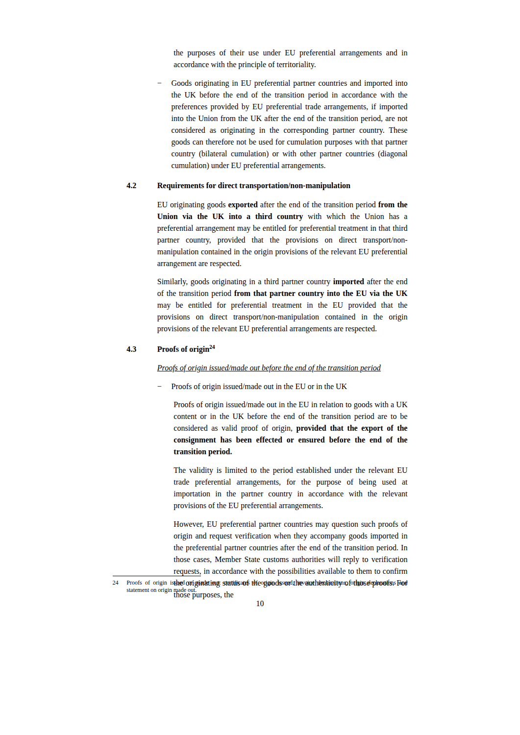the purposes of their use under EU preferential arrangements and in accordance with the principle of territoriality.
−Goods originating in EU preferential partner countries and imported into the UK before the end of the transition period in accordance with the preferences provided by EU preferential trade arrangements, if imported into the Union from the UK after the end of the transition period, are not considered as originating in the corresponding partner country. These goods can therefore not be used for cumulation purposes with that partner country (bilateral cumulation) or with other partner countries (diagonal cumulation) under EU preferential arrangements.
4.2 Requirements for direct transportation/non-manipulation
EU originating goods exported after the end of the transition period from the Union via the UK into a third country with which the Union has a preferential arrangement may be entitled for preferential treatment in that third partner country, provided that the provisions on direct transport/non-manipulation contained in the origin provisions of the relevant EU preferential arrangement are respected.
Similarly, goods originating in a third partner country imported after the end of the transition period from that partner country into the EU via the UK may be entitled for preferential treatment in the EU provided that the provisions on direct transport/non-manipulation contained in the origin provisions of the relevant EU preferential arrangements are respected.
4.3 Proofs of origin24
Proofs of origin issued/made out before the end of the transition period
−Proofs of origin issued/made out in the EU or in the UK
Proofs of origin issued/made out in the EU in relation to goods with a UK content or in the UK before the end of the transition period are to be considered as valid proof of origin, provided that the export of the consignment has been effected or ensured before the end of the transition period.
The validity is limited to the period established under the relevant EU trade preferential arrangements, for the purpose of being used at importation in the partner country in accordance with the relevant provisions of the EU preferential arrangements.
However, EU preferential partner countries may question such proofs of origin and request verification when they accompany goods imported in the preferential partner countries after the end of the transition period. In those cases, Member State customs authorities will reply to verification requests, in accordance with the possibilities available to them to confirm the originating status of the goods or the authenticity of those proofs. For those purposes, the
24 Proofs of origin issued or made out: certificates of origin issued, invoice declarations, origin declarations and statement on origin made out.
10